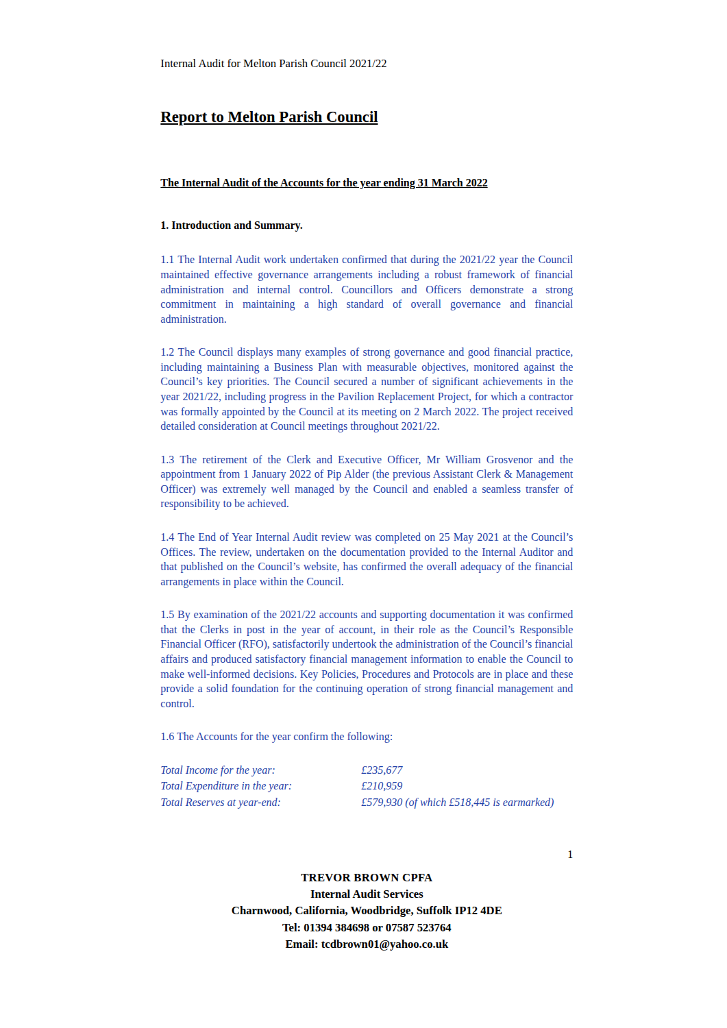Internal Audit for Melton Parish Council 2021/22
Report to Melton Parish Council
The Internal Audit of the Accounts for the year ending 31 March 2022
1. Introduction and Summary.
1.1 The Internal Audit work undertaken confirmed that during the 2021/22 year the Council maintained effective governance arrangements including a robust framework of financial administration and internal control. Councillors and Officers demonstrate a strong commitment in maintaining a high standard of overall governance and financial administration.
1.2 The Council displays many examples of strong governance and good financial practice, including maintaining a Business Plan with measurable objectives, monitored against the Council’s key priorities. The Council secured a number of significant achievements in the year 2021/22, including progress in the Pavilion Replacement Project, for which a contractor was formally appointed by the Council at its meeting on 2 March 2022. The project received detailed consideration at Council meetings throughout 2021/22.
1.3 The retirement of the Clerk and Executive Officer, Mr William Grosvenor and the appointment from 1 January 2022 of Pip Alder (the previous Assistant Clerk & Management Officer) was extremely well managed by the Council and enabled a seamless transfer of responsibility to be achieved.
1.4 The End of Year Internal Audit review was completed on 25 May 2021 at the Council’s Offices. The review, undertaken on the documentation provided to the Internal Auditor and that published on the Council’s website, has confirmed the overall adequacy of the financial arrangements in place within the Council.
1.5 By examination of the 2021/22 accounts and supporting documentation it was confirmed that the Clerks in post in the year of account, in their role as the Council’s Responsible Financial Officer (RFO), satisfactorily undertook the administration of the Council’s financial affairs and produced satisfactory financial management information to enable the Council to make well-informed decisions. Key Policies, Procedures and Protocols are in place and these provide a solid foundation for the continuing operation of strong financial management and control.
1.6 The Accounts for the year confirm the following:
| Total Income for the year: | £235,677 |
| Total Expenditure in the year: | £210,959 |
| Total Reserves at year-end: | £579,930 (of which £518,445 is earmarked) |
1
TREVOR BROWN CPFA
Internal Audit Services
Charnwood, California, Woodbridge, Suffolk IP12 4DE
Tel: 01394 384698 or 07587 523764
Email: tcdbrown01@yahoo.co.uk